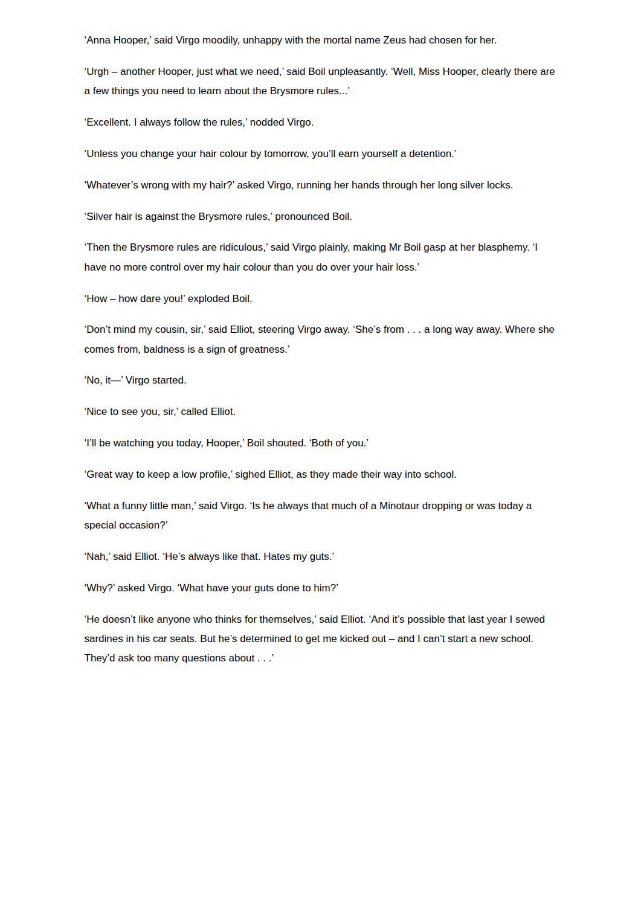‘Anna Hooper,’ said Virgo moodily, unhappy with the mortal name Zeus had chosen for her.
‘Urgh – another Hooper, just what we need,’ said Boil unpleasantly. ‘Well, Miss Hooper, clearly there are a few things you need to learn about the Brysmore rules...’
‘Excellent. I always follow the rules,’ nodded Virgo.
‘Unless you change your hair colour by tomorrow, you’ll earn yourself a detention.’
‘Whatever’s wrong with my hair?’ asked Virgo, running her hands through her long silver locks.
‘Silver hair is against the Brysmore rules,’ pronounced Boil.
‘Then the Brysmore rules are ridiculous,’ said Virgo plainly, making Mr Boil gasp at her blasphemy. ‘I have no more control over my hair colour than you do over your hair loss.’
‘How – how dare you!’ exploded Boil.
‘Don’t mind my cousin, sir,’ said Elliot, steering Virgo away. ‘She’s from . . . a long way away. Where she comes from, baldness is a sign of greatness.’
‘No, it—’ Virgo started.
‘Nice to see you, sir,’ called Elliot.
‘I’ll be watching you today, Hooper,’ Boil shouted. ‘Both of you.’
‘Great way to keep a low profile,’ sighed Elliot, as they made their way into school.
‘What a funny little man,’ said Virgo. ‘Is he always that much of a Minotaur dropping or was today a special occasion?’
‘Nah,’ said Elliot. ‘He’s always like that. Hates my guts.’
‘Why?’ asked Virgo. ‘What have your guts done to him?’
‘He doesn’t like anyone who thinks for themselves,’ said Elliot. ‘And it’s possible that last year I sewed sardines in his car seats. But he’s determined to get me kicked out – and I can’t start a new school. They’d ask too many questions about . . .’